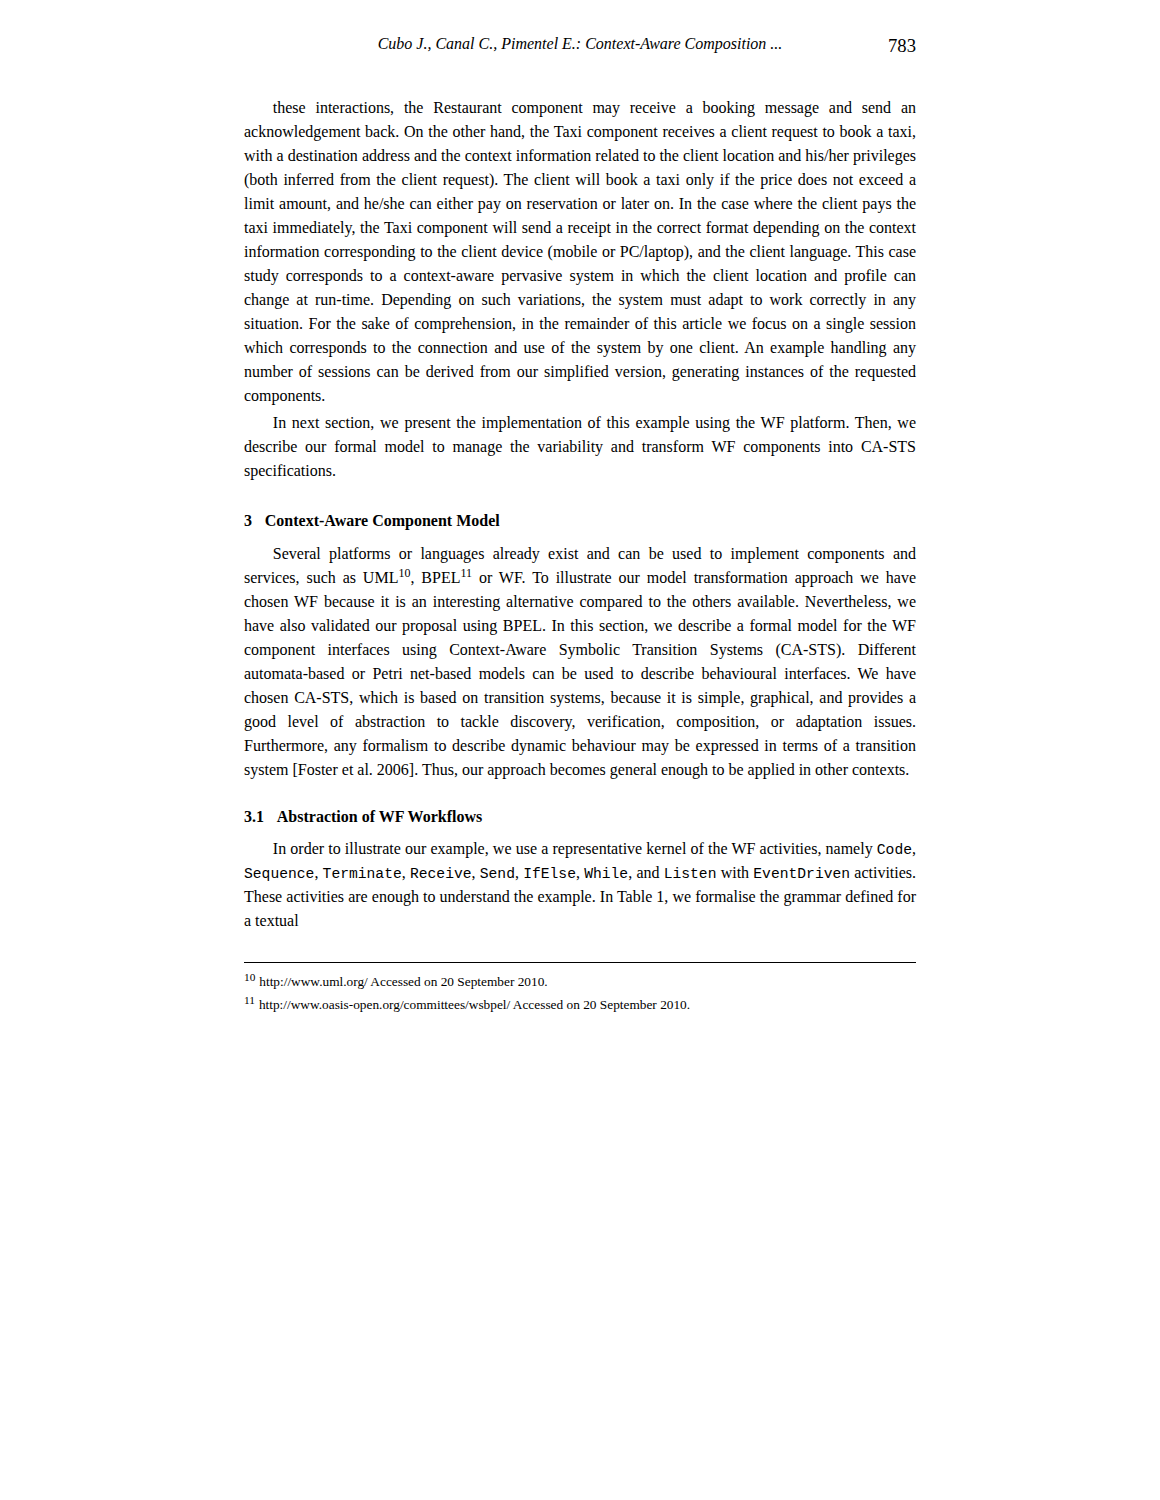Cubo J., Canal C., Pimentel E.: Context-Aware Composition ... 783
these interactions, the Restaurant component may receive a booking message and send an acknowledgement back. On the other hand, the Taxi component receives a client request to book a taxi, with a destination address and the context information related to the client location and his/her privileges (both inferred from the client request). The client will book a taxi only if the price does not exceed a limit amount, and he/she can either pay on reservation or later on. In the case where the client pays the taxi immediately, the Taxi component will send a receipt in the correct format depending on the context information corresponding to the client device (mobile or PC/laptop), and the client language. This case study corresponds to a context-aware pervasive system in which the client location and profile can change at run-time. Depending on such variations, the system must adapt to work correctly in any situation. For the sake of comprehension, in the remainder of this article we focus on a single session which corresponds to the connection and use of the system by one client. An example handling any number of sessions can be derived from our simplified version, generating instances of the requested components.
In next section, we present the implementation of this example using the WF platform. Then, we describe our formal model to manage the variability and transform WF components into CA-STS specifications.
3 Context-Aware Component Model
Several platforms or languages already exist and can be used to implement components and services, such as UML10, BPEL11 or WF. To illustrate our model transformation approach we have chosen WF because it is an interesting alternative compared to the others available. Nevertheless, we have also validated our proposal using BPEL. In this section, we describe a formal model for the WF component interfaces using Context-Aware Symbolic Transition Systems (CA-STS). Different automata-based or Petri net-based models can be used to describe behavioural interfaces. We have chosen CA-STS, which is based on transition systems, because it is simple, graphical, and provides a good level of abstraction to tackle discovery, verification, composition, or adaptation issues. Furthermore, any formalism to describe dynamic behaviour may be expressed in terms of a transition system [Foster et al. 2006]. Thus, our approach becomes general enough to be applied in other contexts.
3.1 Abstraction of WF Workflows
In order to illustrate our example, we use a representative kernel of the WF activities, namely Code, Sequence, Terminate, Receive, Send, IfElse, While, and Listen with EventDriven activities. These activities are enough to understand the example. In Table 1, we formalise the grammar defined for a textual
10http://www.uml.org/ Accessed on 20 September 2010.
11http://www.oasis-open.org/committees/wsbpel/ Accessed on 20 September 2010.